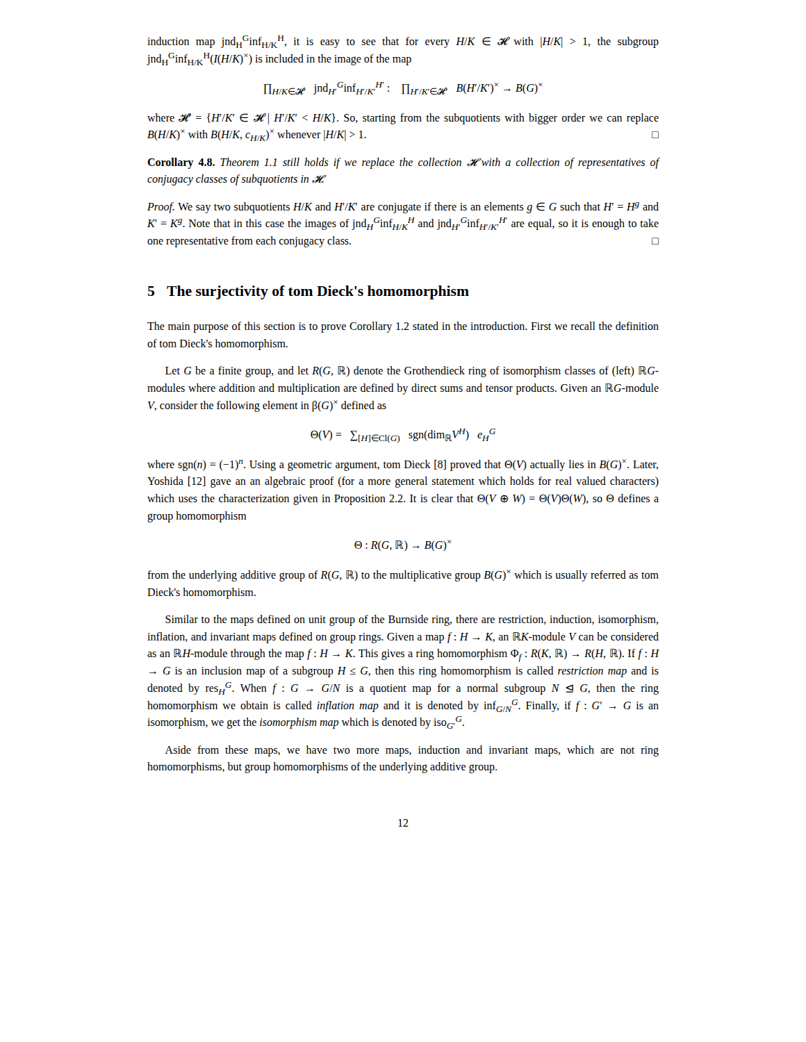induction map jndHGinfH/KH, it is easy to see that for every H/K ∈ 𝓗 with |H/K| > 1, the subgroup jndHGinfH/KH(I(H/K)×) is included in the image of the map
∏H/K∈𝓗′ jndH′GinfH′/K′H′ : ∏H′/K′∈𝓗′ B(H′/K′)× → B(G)×
where 𝓗′ = {H′/K′ ∈ 𝓗 | H′/K′ < H/K}. So, starting from the subquotients with bigger order we can replace B(H/K)× with B(H/K, cH/K)× whenever |H/K| > 1. □
Corollary 4.8. Theorem 1.1 still holds if we replace the collection 𝓗 with a collection of representatives of conjugacy classes of subquotients in 𝓗.
Proof. We say two subquotients H/K and H′/K′ are conjugate if there is an elements g ∈ G such that H′ = Hg and K′ = Kg. Note that in this case the images of jndHGinfH/KH and jndH′GinfH′/K′H′ are equal, so it is enough to take one representative from each conjugacy class. □
5 The surjectivity of tom Dieck's homomorphism
The main purpose of this section is to prove Corollary 1.2 stated in the introduction. First we recall the definition of tom Dieck's homomorphism.
Let G be a finite group, and let R(G, ℝ) denote the Grothendieck ring of isomorphism classes of (left) ℝG-modules where addition and multiplication are defined by direct sums and tensor products. Given an ℝG-module V, consider the following element in β(G)× defined as
Θ(V) = ∑[H]∈Cl(G) sgn(dimℝVH) eHG
where sgn(n) = (−1)n. Using a geometric argument, tom Dieck [8] proved that Θ(V) actually lies in B(G)×. Later, Yoshida [12] gave an an algebraic proof (for a more general statement which holds for real valued characters) which uses the characterization given in Proposition 2.2. It is clear that Θ(V ⊕ W) = Θ(V)Θ(W), so Θ defines a group homomorphism
Θ : R(G, ℝ) → B(G)×
from the underlying additive group of R(G, ℝ) to the multiplicative group B(G)× which is usually referred as tom Dieck's homomorphism.
Similar to the maps defined on unit group of the Burnside ring, there are restriction, induction, isomorphism, inflation, and invariant maps defined on group rings. Given a map f : H → K, an ℝK-module V can be considered as an ℝH-module through the map f : H → K. This gives a ring homomorphism Φf : R(K, ℝ) → R(H, ℝ). If f : H → G is an inclusion map of a subgroup H ≤ G, then this ring homomorphism is called restriction map and is denoted by resHG. When f : G → G/N is a quotient map for a normal subgroup N ⊴ G, then the ring homomorphism we obtain is called inflation map and it is denoted by infG/NG. Finally, if f : G′ → G is an isomorphism, we get the isomorphism map which is denoted by isoG′G.
Aside from these maps, we have two more maps, induction and invariant maps, which are not ring homomorphisms, but group homomorphisms of the underlying additive group.
12